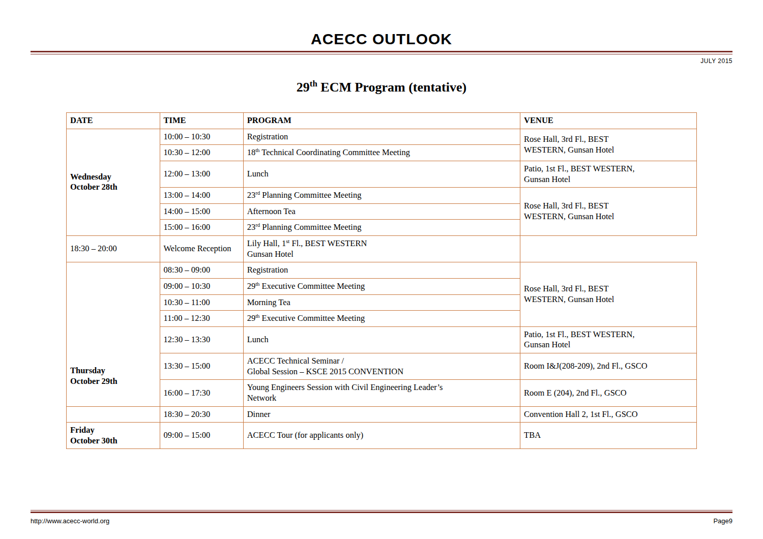ACECC OUTLOOK
JULY 2015
29th ECM Program (tentative)
| DATE | TIME | PROGRAM | VENUE |
| --- | --- | --- | --- |
| Wednesday October 28th | 10:00 – 10:30 | Registration | Rose Hall, 3rd Fl., BEST WESTERN, Gunsan Hotel |
| 10:30 – 12:00 | 18 th Technical Coordinating Committee Meeting |
| 12:00 – 13:00 | Lunch | Patio, 1st Fl., BEST WESTERN, Gunsan Hotel |
| 13:00 – 14:00 | 23 rd Planning Committee Meeting | Rose Hall, 3rd Fl., BEST WESTERN, Gunsan Hotel |
| 14:00 – 15:00 | Afternoon Tea |
| 15:00 – 16:00 | 23 rd Planning Committee Meeting |
| 18:30 – 20:00 | Welcome Reception | Lily Hall, 1 st Fl., BEST WESTERN Gunsan Hotel |
| Thursday October 29th | 08:30 – 09:00 | Registration | Rose Hall, 3rd Fl., BEST WESTERN, Gunsan Hotel |
| 09:00 – 10:30 | 29 th Executive Committee Meeting |
| 10:30 – 11:00 | Morning Tea |
| 11:00 – 12:30 | 29 th Executive Committee Meeting |
| 12:30 – 13:30 | Lunch | Patio, 1st Fl., BEST WESTERN, Gunsan Hotel |
| 13:30 – 15:00 | ACECC Technical Seminar / Global Session – KSCE 2015 CONVENTION | Room I&J(208-209), 2nd Fl., GSCO |
| 16:00 – 17:30 | Young Engineers Session with Civil Engineering Leader’s Network | Room E (204), 2nd Fl., GSCO |
| | 18:30 – 20:30 | Dinner | Convention Hall 2, 1st Fl., GSCO |
| Friday October 30th | 09:00 – 15:00 | ACECC Tour (for applicants only) | TBA |
http://www.acecc-world.org
Page9